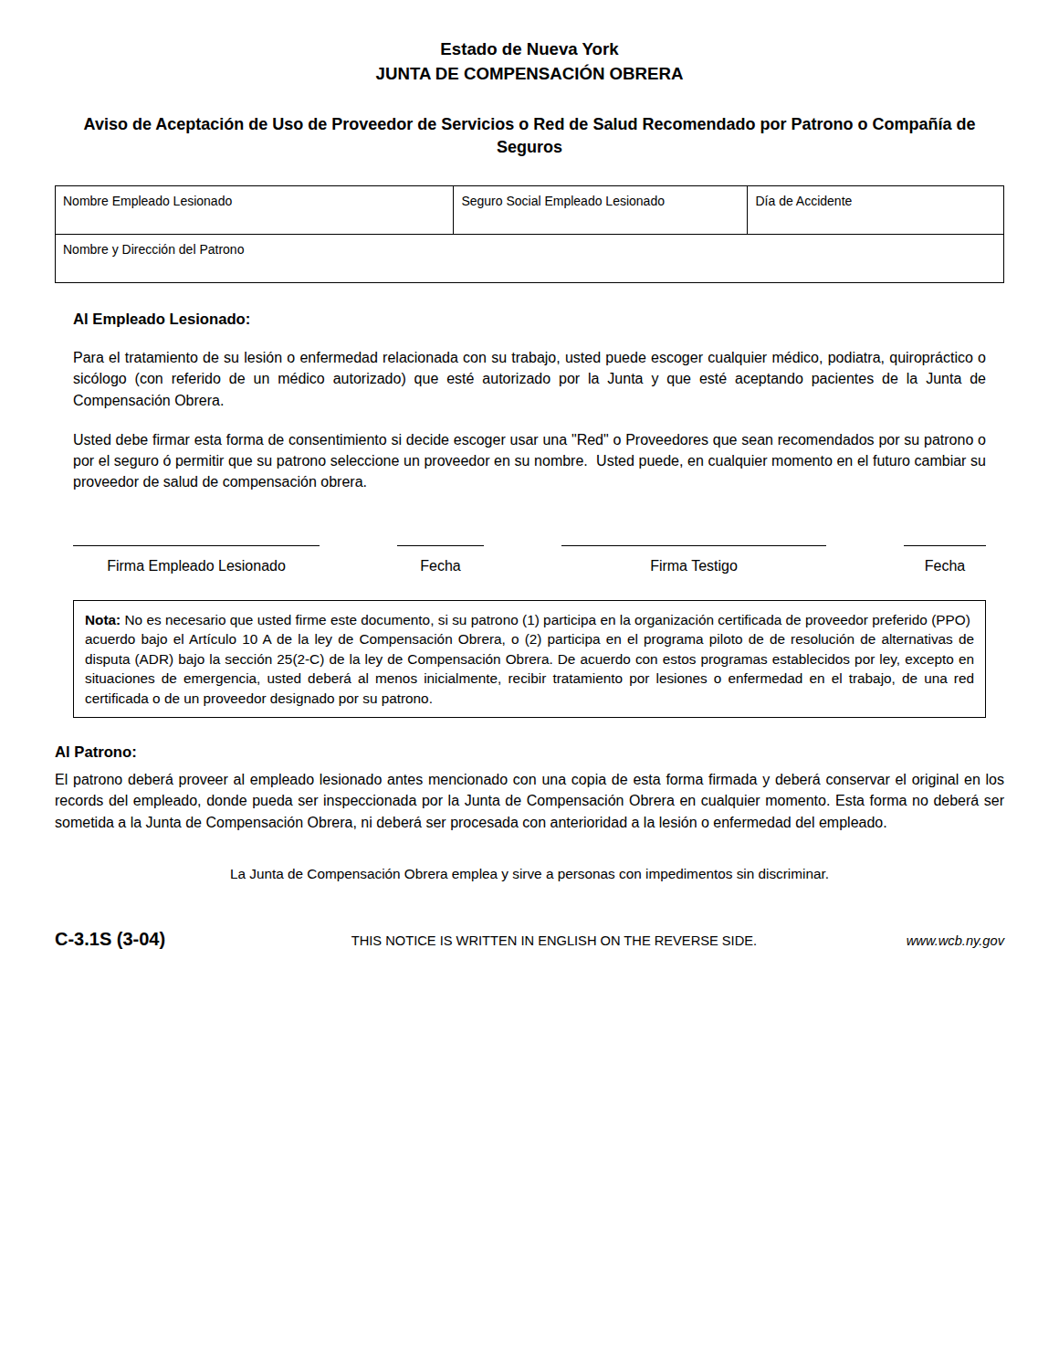Estado de Nueva York
JUNTA DE COMPENSACIÓN OBRERA
Aviso de Aceptación de Uso de Proveedor de Servicios o Red de Salud Recomendado por Patrono o Compañía de Seguros
| Nombre Empleado Lesionado | Seguro Social Empleado Lesionado | Día de Accidente |
| Nombre y Dirección del Patrono |
Al Empleado Lesionado:
Para el tratamiento de su lesión o enfermedad relacionada con su trabajo, usted puede escoger cualquier médico, podiatra, quiropráctico o sicólogo (con referido de un médico autorizado) que esté autorizado por la Junta y que esté aceptando pacientes de la Junta de Compensación Obrera.
Usted debe firmar esta forma de consentimiento si decide escoger usar una "Red" o Proveedores que sean recomendados por su patrono o por el seguro ó permitir que su patrono seleccione un proveedor en su nombre. Usted puede, en cualquier momento en el futuro cambiar su proveedor de salud de compensación obrera.
Firma Empleado Lesionado Fecha Firma Testigo Fecha
Nota: No es necesario que usted firme este documento, si su patrono (1) participa en la organización certificada de proveedor preferido (PPO) acuerdo bajo el Artículo 10 A de la ley de Compensación Obrera, o (2) participa en el programa piloto de de resolución de alternativas de disputa (ADR) bajo la sección 25(2-C) de la ley de Compensación Obrera. De acuerdo con estos programas establecidos por ley, excepto en situaciones de emergencia, usted deberá al menos inicialmente, recibir tratamiento por lesiones o enfermedad en el trabajo, de una red certificada o de un proveedor designado por su patrono.
Al Patrono:
El patrono deberá proveer al empleado lesionado antes mencionado con una copia de esta forma firmada y deberá conservar el original en los records del empleado, donde pueda ser inspeccionada por la Junta de Compensación Obrera en cualquier momento. Esta forma no deberá ser sometida a la Junta de Compensación Obrera, ni deberá ser procesada con anterioridad a la lesión o enfermedad del empleado.
La Junta de Compensación Obrera emplea y sirve a personas con impedimentos sin discriminar.
C-3.1S (3-04) THIS NOTICE IS WRITTEN IN ENGLISH ON THE REVERSE SIDE. www.wcb.ny.gov